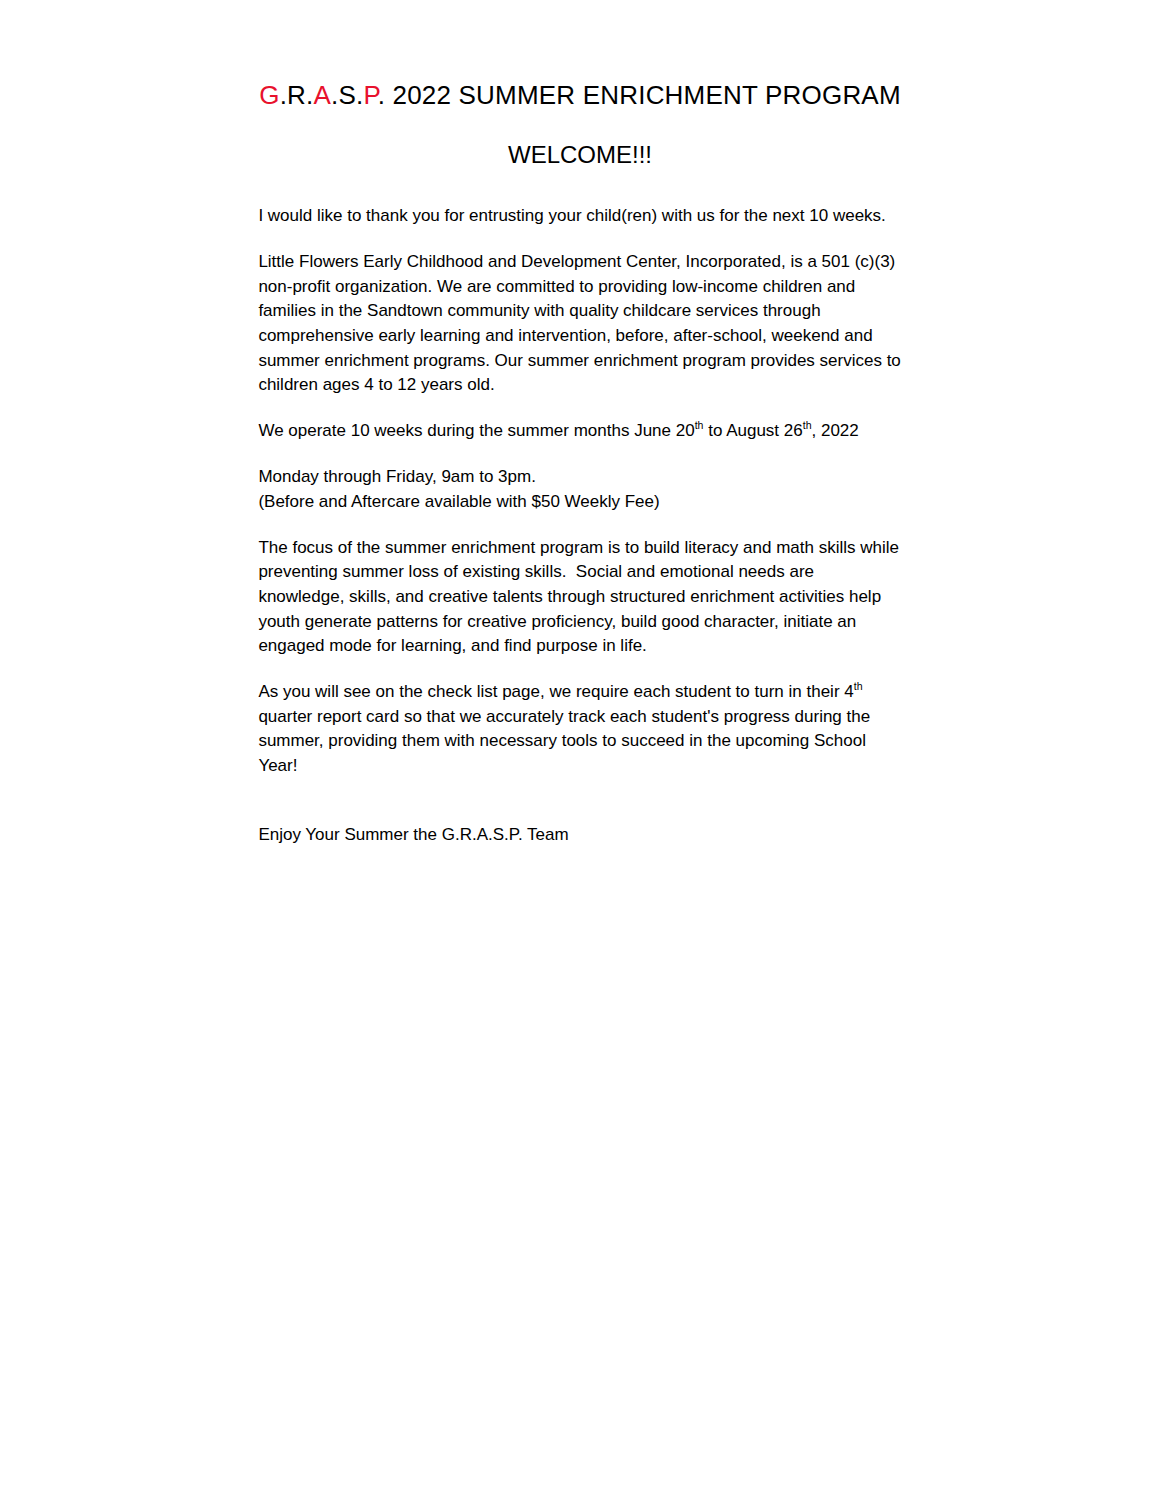G.R.A.S.P. 2022 SUMMER ENRICHMENT PROGRAM
WELCOME!!!
I would like to thank you for entrusting your child(ren) with us for the next 10 weeks.
Little Flowers Early Childhood and Development Center, Incorporated, is a 501 (c)(3) non-profit organization. We are committed to providing low-income children and families in the Sandtown community with quality childcare services through comprehensive early learning and intervention, before, after-school, weekend and summer enrichment programs. Our summer enrichment program provides services to children ages 4 to 12 years old.
We operate 10 weeks during the summer months June 20th to August 26th, 2022
Monday through Friday, 9am to 3pm.
(Before and Aftercare available with $50 Weekly Fee)
The focus of the summer enrichment program is to build literacy and math skills while preventing summer loss of existing skills. Social and emotional needs are knowledge, skills, and creative talents through structured enrichment activities help youth generate patterns for creative proficiency, build good character, initiate an engaged mode for learning, and find purpose in life.
As you will see on the check list page, we require each student to turn in their 4th quarter report card so that we accurately track each student's progress during the summer, providing them with necessary tools to succeed in the upcoming School Year!
Enjoy Your Summer the G.R.A.S.P. Team